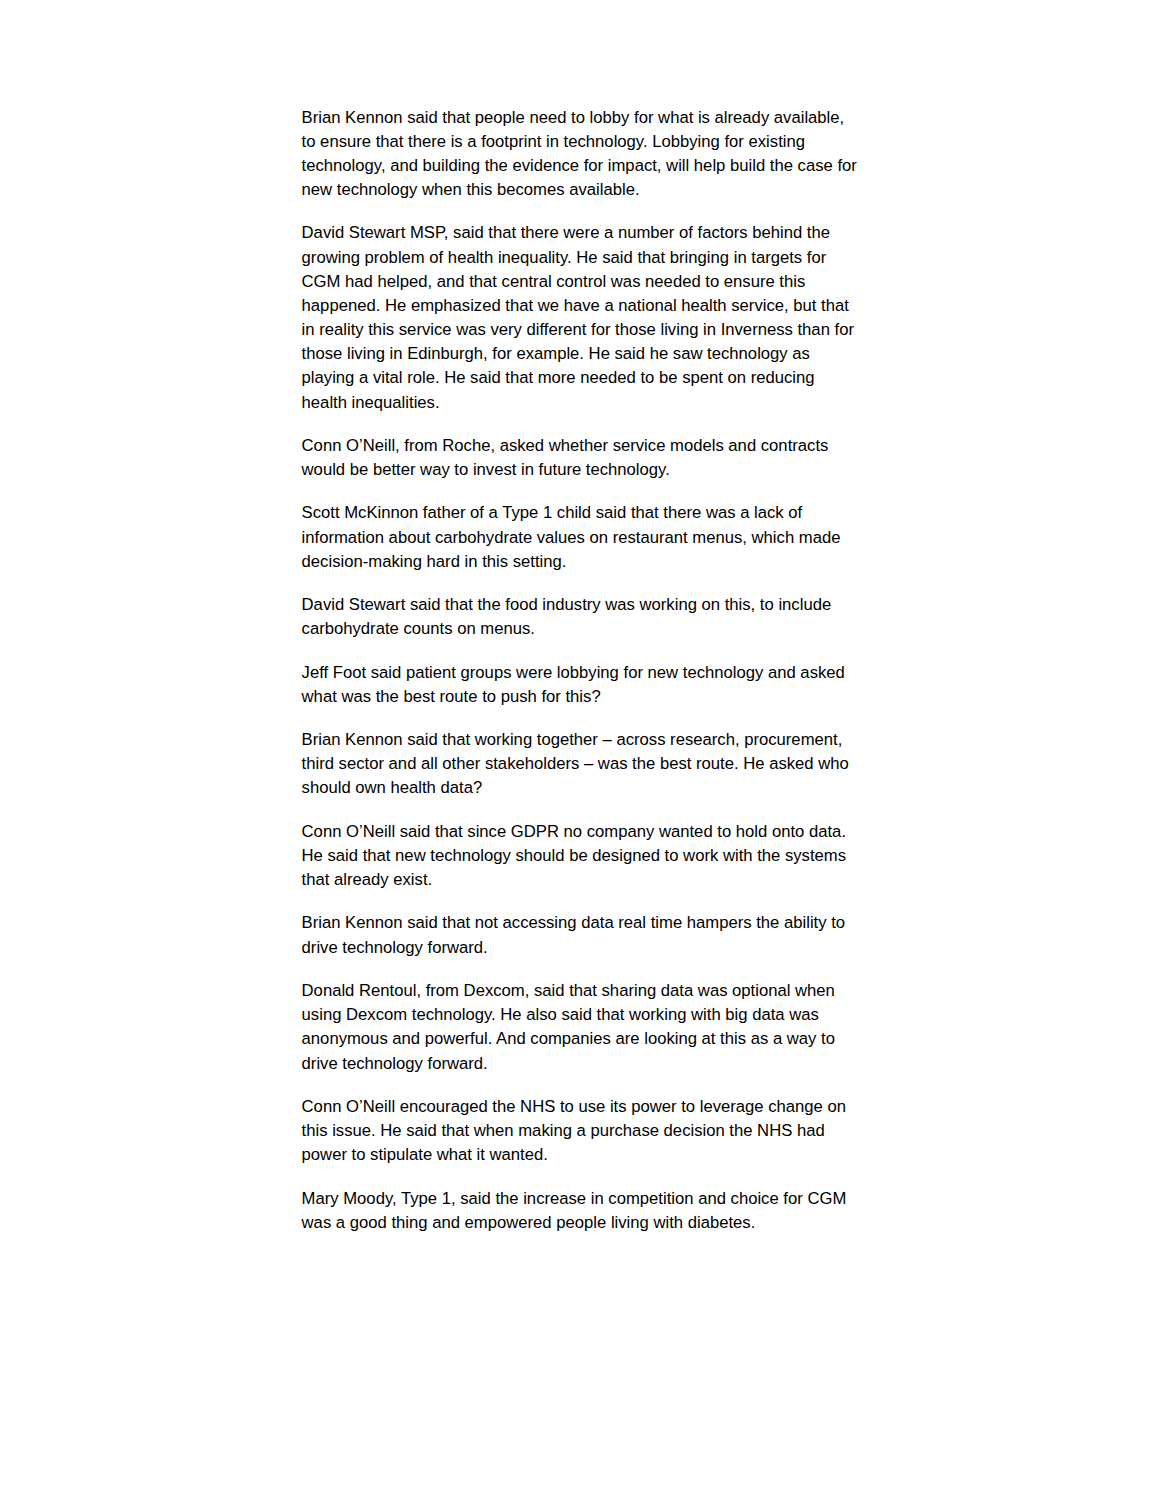Brian Kennon said that people need to lobby for what is already available, to ensure that there is a footprint in technology. Lobbying for existing technology, and building the evidence for impact, will help build the case for new technology when this becomes available.
David Stewart MSP, said that there were a number of factors behind the growing problem of health inequality. He said that bringing in targets for CGM had helped, and that central control was needed to ensure this happened. He emphasized that we have a national health service, but that in reality this service was very different for those living in Inverness than for those living in Edinburgh, for example. He said he saw technology as playing a vital role. He said that more needed to be spent on reducing health inequalities.
Conn O’Neill, from Roche, asked whether service models and contracts would be better way to invest in future technology.
Scott McKinnon father of a Type 1 child said that there was a lack of information about carbohydrate values on restaurant menus, which made decision-making hard in this setting.
David Stewart said that the food industry was working on this, to include carbohydrate counts on menus.
Jeff Foot said patient groups were lobbying for new technology and asked what was the best route to push for this?
Brian Kennon said that working together – across research, procurement, third sector and all other stakeholders – was the best route. He asked who should own health data?
Conn O’Neill said that since GDPR no company wanted to hold onto data. He said that new technology should be designed to work with the systems that already exist.
Brian Kennon said that not accessing data real time hampers the ability to drive technology forward.
Donald Rentoul, from Dexcom, said that sharing data was optional when using Dexcom technology. He also said that working with big data was anonymous and powerful. And companies are looking at this as a way to drive technology forward.
Conn O’Neill encouraged the NHS to use its power to leverage change on this issue. He said that when making a purchase decision the NHS had power to stipulate what it wanted.
Mary Moody, Type 1, said the increase in competition and choice for CGM was a good thing and empowered people living with diabetes.